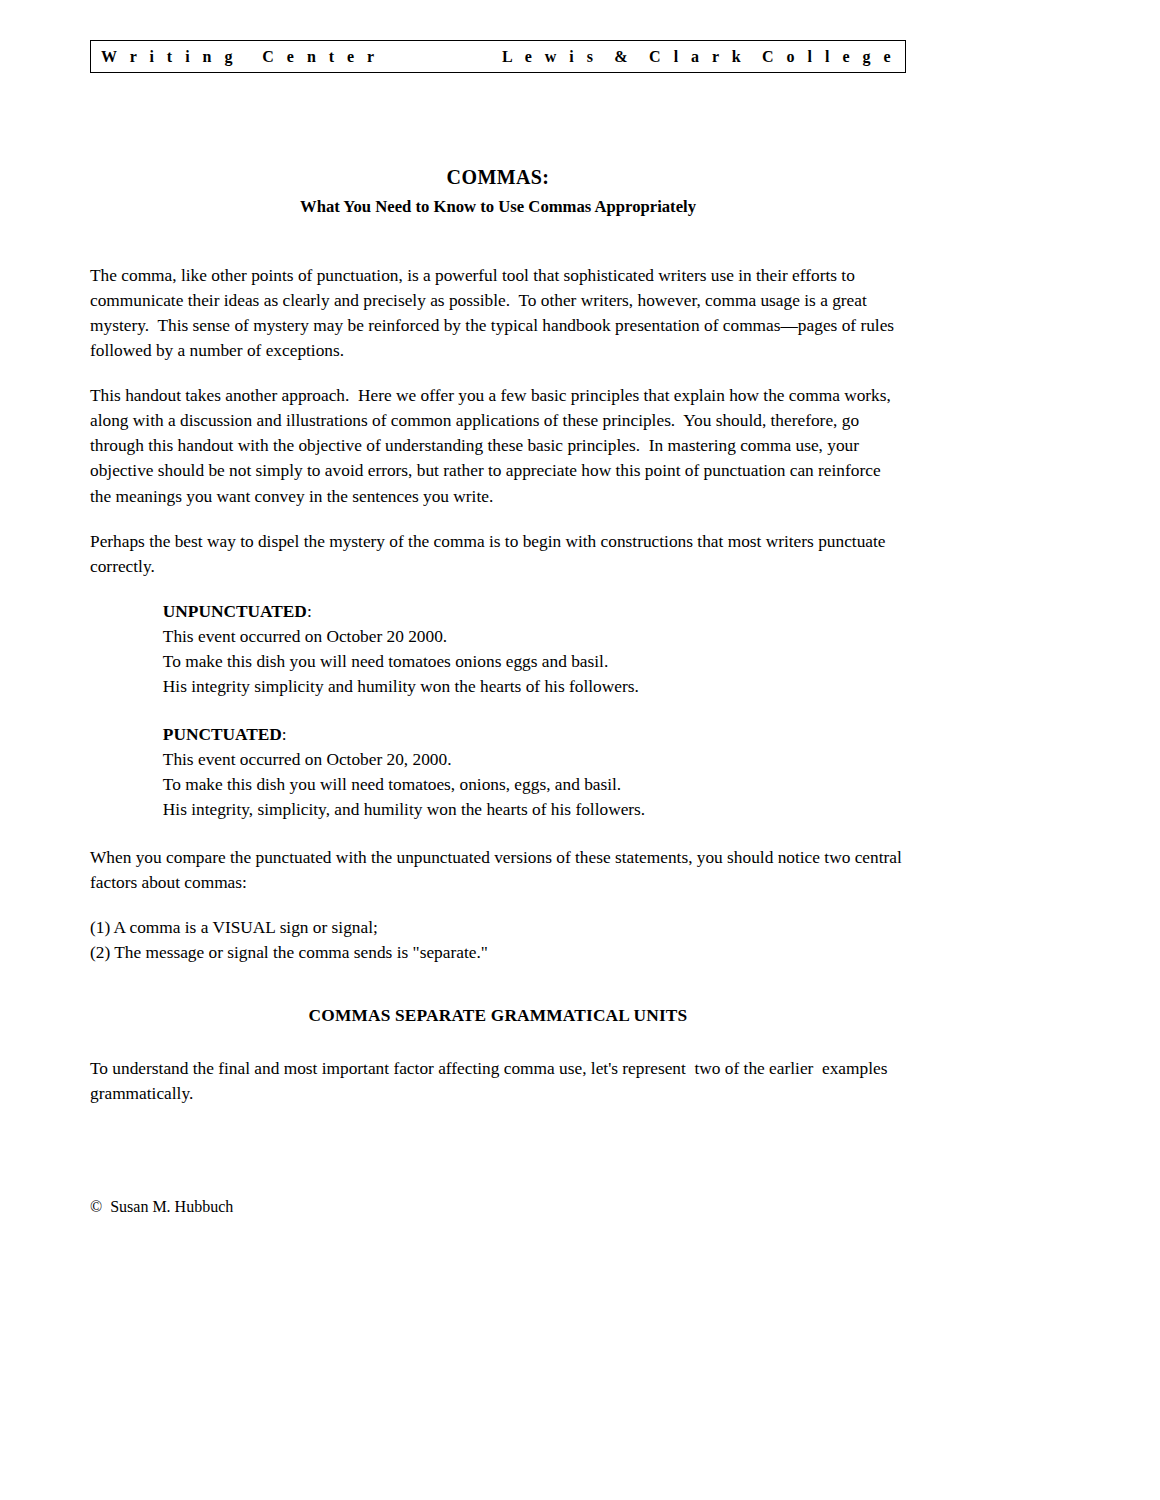W r i t i n g C e n t e r L e w i s & C l a r k C o l l e g e
COMMAS:
What You Need to Know to Use Commas Appropriately
The comma, like other points of punctuation, is a powerful tool that sophisticated writers use in their efforts to communicate their ideas as clearly and precisely as possible. To other writers, however, comma usage is a great mystery. This sense of mystery may be reinforced by the typical handbook presentation of commas—pages of rules followed by a number of exceptions.
This handout takes another approach. Here we offer you a few basic principles that explain how the comma works, along with a discussion and illustrations of common applications of these principles. You should, therefore, go through this handout with the objective of understanding these basic principles. In mastering comma use, your objective should be not simply to avoid errors, but rather to appreciate how this point of punctuation can reinforce the meanings you want convey in the sentences you write.
Perhaps the best way to dispel the mystery of the comma is to begin with constructions that most writers punctuate correctly.
UNPUNCTUATED:
This event occurred on October 20 2000.
To make this dish you will need tomatoes onions eggs and basil.
His integrity simplicity and humility won the hearts of his followers.
PUNCTUATED:
This event occurred on October 20, 2000.
To make this dish you will need tomatoes, onions, eggs, and basil.
His integrity, simplicity, and humility won the hearts of his followers.
When you compare the punctuated with the unpunctuated versions of these statements, you should notice two central factors about commas:
(1) A comma is a VISUAL sign or signal;
(2) The message or signal the comma sends is "separate."
COMMAS SEPARATE GRAMMATICAL UNITS
To understand the final and most important factor affecting comma use, let's represent two of the earlier examples grammatically.
© Susan M. Hubbuch